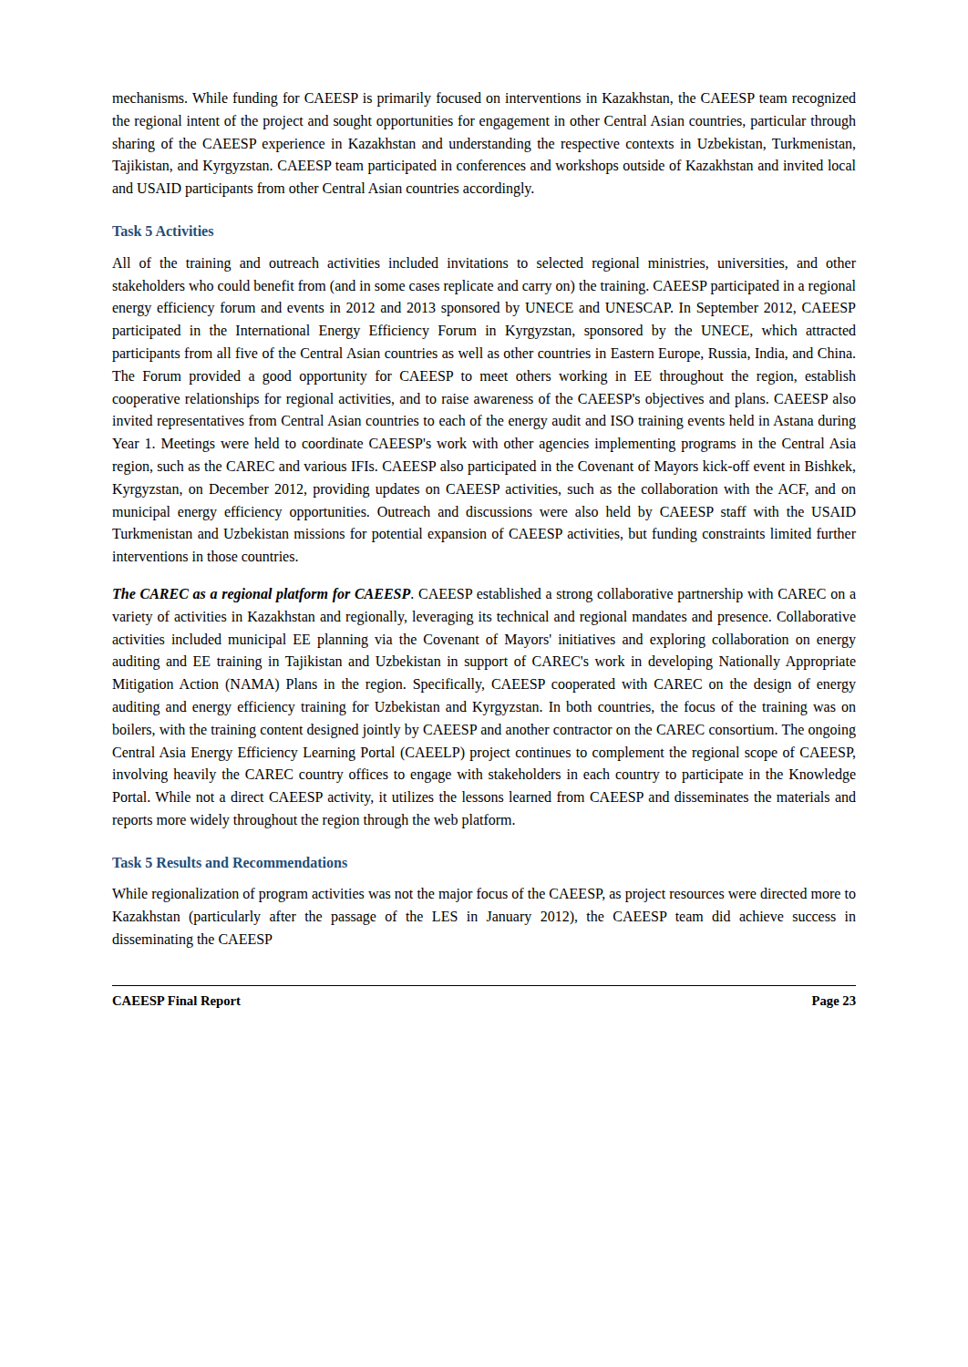mechanisms. While funding for CAEESP is primarily focused on interventions in Kazakhstan, the CAEESP team recognized the regional intent of the project and sought opportunities for engagement in other Central Asian countries, particular through sharing of the CAEESP experience in Kazakhstan and understanding the respective contexts in Uzbekistan, Turkmenistan, Tajikistan, and Kyrgyzstan. CAEESP team participated in conferences and workshops outside of Kazakhstan and invited local and USAID participants from other Central Asian countries accordingly.
Task 5 Activities
All of the training and outreach activities included invitations to selected regional ministries, universities, and other stakeholders who could benefit from (and in some cases replicate and carry on) the training. CAEESP participated in a regional energy efficiency forum and events in 2012 and 2013 sponsored by UNECE and UNESCAP. In September 2012, CAEESP participated in the International Energy Efficiency Forum in Kyrgyzstan, sponsored by the UNECE, which attracted participants from all five of the Central Asian countries as well as other countries in Eastern Europe, Russia, India, and China. The Forum provided a good opportunity for CAEESP to meet others working in EE throughout the region, establish cooperative relationships for regional activities, and to raise awareness of the CAEESP's objectives and plans. CAEESP also invited representatives from Central Asian countries to each of the energy audit and ISO training events held in Astana during Year 1. Meetings were held to coordinate CAEESP's work with other agencies implementing programs in the Central Asia region, such as the CAREC and various IFIs. CAEESP also participated in the Covenant of Mayors kick-off event in Bishkek, Kyrgyzstan, on December 2012, providing updates on CAEESP activities, such as the collaboration with the ACF, and on municipal energy efficiency opportunities. Outreach and discussions were also held by CAEESP staff with the USAID Turkmenistan and Uzbekistan missions for potential expansion of CAEESP activities, but funding constraints limited further interventions in those countries.
The CAREC as a regional platform for CAEESP. CAEESP established a strong collaborative partnership with CAREC on a variety of activities in Kazakhstan and regionally, leveraging its technical and regional mandates and presence. Collaborative activities included municipal EE planning via the Covenant of Mayors' initiatives and exploring collaboration on energy auditing and EE training in Tajikistan and Uzbekistan in support of CAREC's work in developing Nationally Appropriate Mitigation Action (NAMA) Plans in the region. Specifically, CAEESP cooperated with CAREC on the design of energy auditing and energy efficiency training for Uzbekistan and Kyrgyzstan. In both countries, the focus of the training was on boilers, with the training content designed jointly by CAEESP and another contractor on the CAREC consortium. The ongoing Central Asia Energy Efficiency Learning Portal (CAEELP) project continues to complement the regional scope of CAEESP, involving heavily the CAREC country offices to engage with stakeholders in each country to participate in the Knowledge Portal. While not a direct CAEESP activity, it utilizes the lessons learned from CAEESP and disseminates the materials and reports more widely throughout the region through the web platform.
Task 5 Results and Recommendations
While regionalization of program activities was not the major focus of the CAEESP, as project resources were directed more to Kazakhstan (particularly after the passage of the LES in January 2012), the CAEESP team did achieve success in disseminating the CAEESP
CAEESP Final Report Page 23